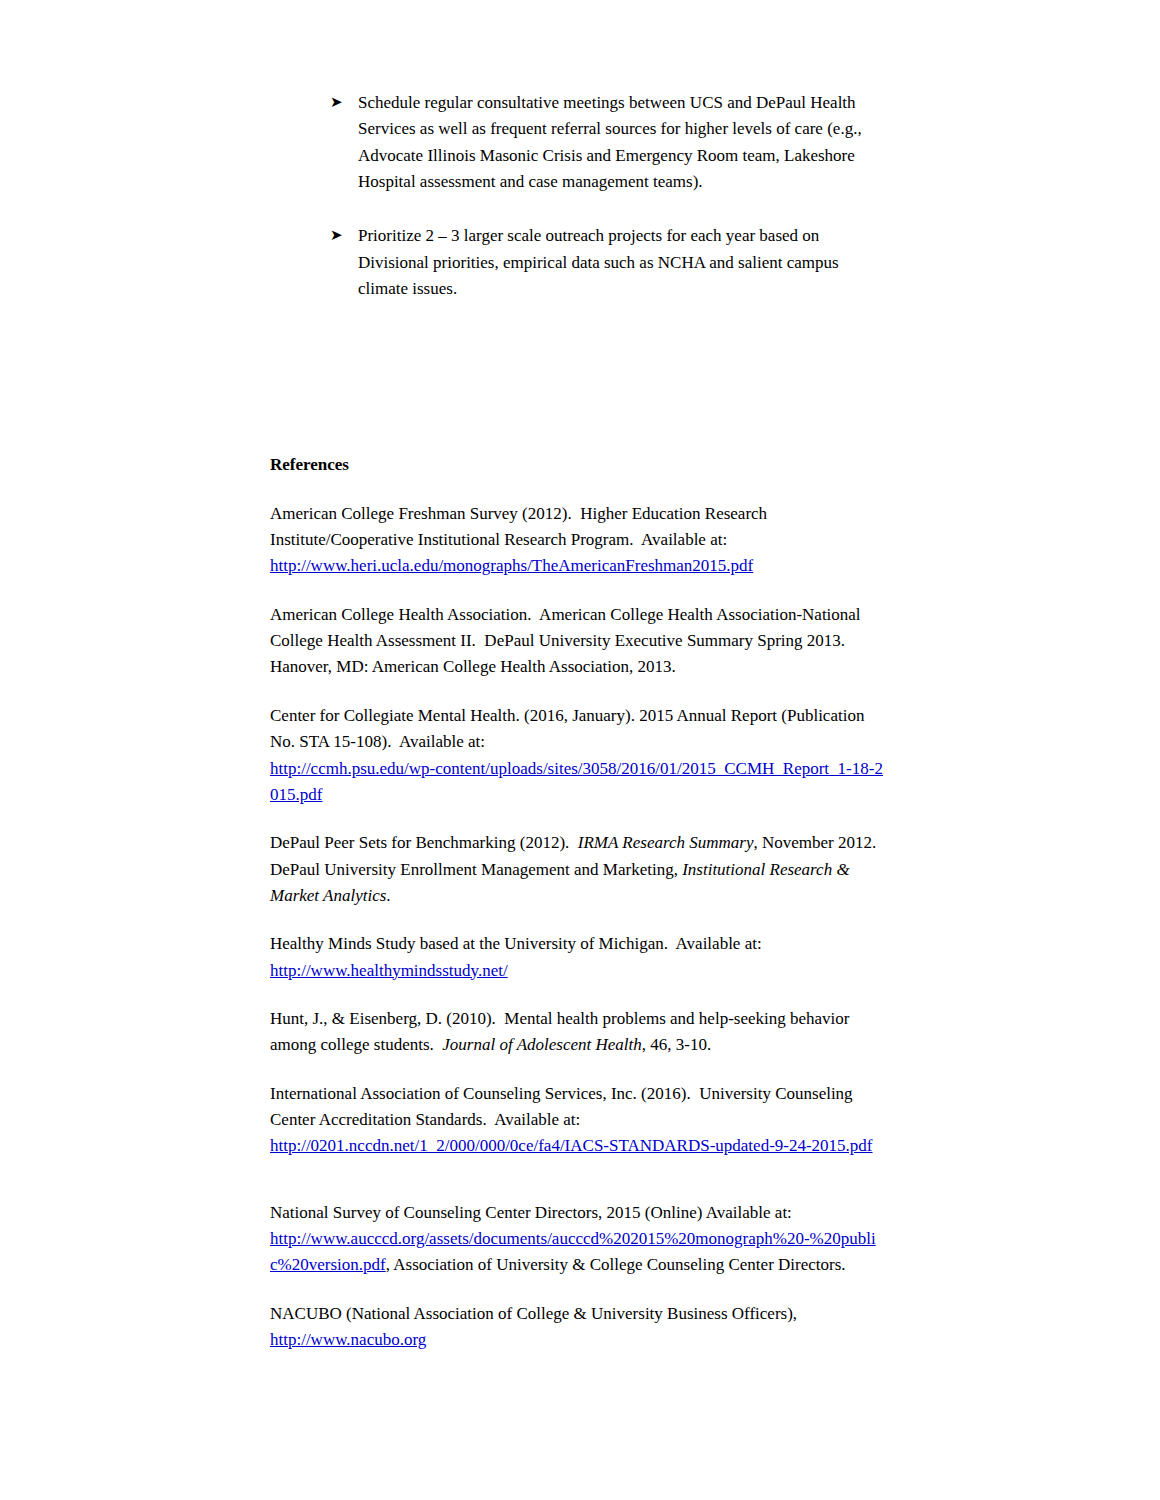Schedule regular consultative meetings between UCS and DePaul Health Services as well as frequent referral sources for higher levels of care (e.g., Advocate Illinois Masonic Crisis and Emergency Room team, Lakeshore Hospital assessment and case management teams).
Prioritize 2 – 3 larger scale outreach projects for each year based on Divisional priorities, empirical data such as NCHA and salient campus climate issues.
References
American College Freshman Survey (2012). Higher Education Research Institute/Cooperative Institutional Research Program. Available at:
http://www.heri.ucla.edu/monographs/TheAmericanFreshman2015.pdf
American College Health Association. American College Health Association-National College Health Assessment II. DePaul University Executive Summary Spring 2013. Hanover, MD: American College Health Association, 2013.
Center for Collegiate Mental Health. (2016, January). 2015 Annual Report (Publication No. STA 15-108). Available at:
http://ccmh.psu.edu/wp-content/uploads/sites/3058/2016/01/2015_CCMH_Report_1-18-2015.pdf
DePaul Peer Sets for Benchmarking (2012). IRMA Research Summary, November 2012. DePaul University Enrollment Management and Marketing, Institutional Research & Market Analytics.
Healthy Minds Study based at the University of Michigan. Available at:
http://www.healthymindsstudy.net/
Hunt, J., & Eisenberg, D. (2010). Mental health problems and help-seeking behavior among college students. Journal of Adolescent Health, 46, 3-10.
International Association of Counseling Services, Inc. (2016). University Counseling Center Accreditation Standards. Available at:
http://0201.nccdn.net/1_2/000/000/0ce/fa4/IACS-STANDARDS-updated-9-24-2015.pdf
National Survey of Counseling Center Directors, 2015 (Online) Available at:
http://www.aucccd.org/assets/documents/aucccd%202015%20monograph%20-%20public%20version.pdf, Association of University & College Counseling Center Directors.
NACUBO (National Association of College & University Business Officers),
http://www.nacubo.org